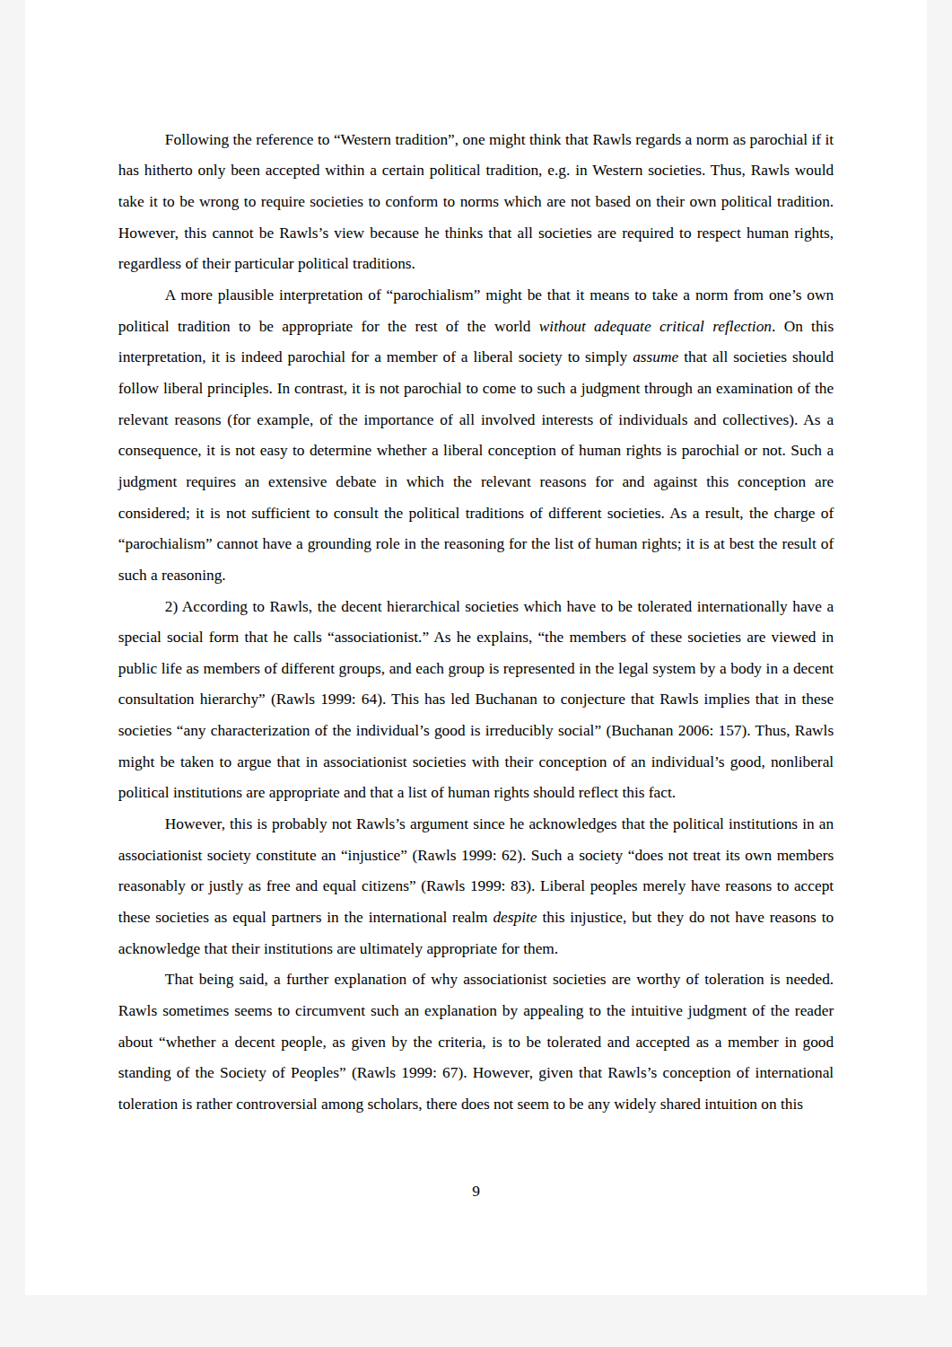Following the reference to “Western tradition”, one might think that Rawls regards a norm as parochial if it has hitherto only been accepted within a certain political tradition, e.g. in Western societies. Thus, Rawls would take it to be wrong to require societies to conform to norms which are not based on their own political tradition. However, this cannot be Rawls’s view because he thinks that all societies are required to respect human rights, regardless of their particular political traditions.
A more plausible interpretation of “parochialism” might be that it means to take a norm from one’s own political tradition to be appropriate for the rest of the world without adequate critical reflection. On this interpretation, it is indeed parochial for a member of a liberal society to simply assume that all societies should follow liberal principles. In contrast, it is not parochial to come to such a judgment through an examination of the relevant reasons (for example, of the importance of all involved interests of individuals and collectives). As a consequence, it is not easy to determine whether a liberal conception of human rights is parochial or not. Such a judgment requires an extensive debate in which the relevant reasons for and against this conception are considered; it is not sufficient to consult the political traditions of different societies. As a result, the charge of “parochialism” cannot have a grounding role in the reasoning for the list of human rights; it is at best the result of such a reasoning.
2) According to Rawls, the decent hierarchical societies which have to be tolerated internationally have a special social form that he calls “associationist.” As he explains, “the members of these societies are viewed in public life as members of different groups, and each group is represented in the legal system by a body in a decent consultation hierarchy” (Rawls 1999: 64). This has led Buchanan to conjecture that Rawls implies that in these societies “any characterization of the individual’s good is irreducibly social” (Buchanan 2006: 157). Thus, Rawls might be taken to argue that in associationist societies with their conception of an individual’s good, nonliberal political institutions are appropriate and that a list of human rights should reflect this fact.
However, this is probably not Rawls’s argument since he acknowledges that the political institutions in an associationist society constitute an “injustice” (Rawls 1999: 62). Such a society “does not treat its own members reasonably or justly as free and equal citizens” (Rawls 1999: 83). Liberal peoples merely have reasons to accept these societies as equal partners in the international realm despite this injustice, but they do not have reasons to acknowledge that their institutions are ultimately appropriate for them.
That being said, a further explanation of why associationist societies are worthy of toleration is needed. Rawls sometimes seems to circumvent such an explanation by appealing to the intuitive judgment of the reader about “whether a decent people, as given by the criteria, is to be tolerated and accepted as a member in good standing of the Society of Peoples” (Rawls 1999: 67). However, given that Rawls’s conception of international toleration is rather controversial among scholars, there does not seem to be any widely shared intuition on this
9